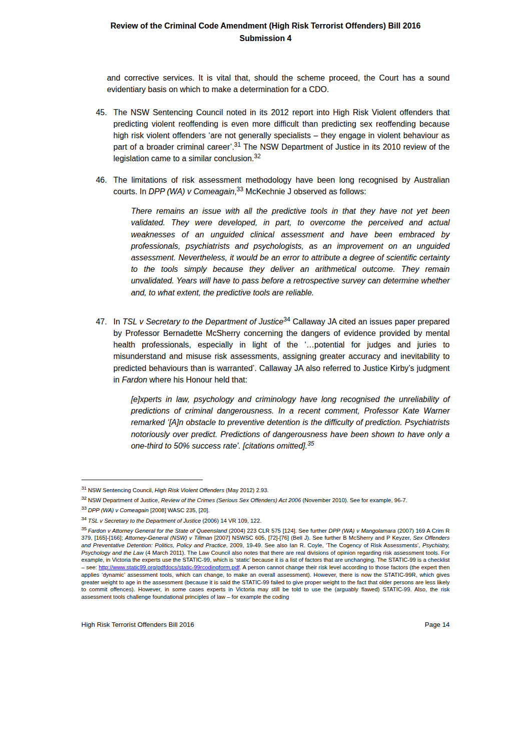Review of the Criminal Code Amendment (High Risk Terrorist Offenders) Bill 2016
Submission 4
and corrective services. It is vital that, should the scheme proceed, the Court has a sound evidentiary basis on which to make a determination for a CDO.
45. The NSW Sentencing Council noted in its 2012 report into High Risk Violent offenders that predicting violent reoffending is even more difficult than predicting sex reoffending because high risk violent offenders ‘are not generally specialists – they engage in violent behaviour as part of a broader criminal career’.31 The NSW Department of Justice in its 2010 review of the legislation came to a similar conclusion.32
46. The limitations of risk assessment methodology have been long recognised by Australian courts. In DPP (WA) v Comeagain,33 McKechnie J observed as follows:
There remains an issue with all the predictive tools in that they have not yet been validated. They were developed, in part, to overcome the perceived and actual weaknesses of an unguided clinical assessment and have been embraced by professionals, psychiatrists and psychologists, as an improvement on an unguided assessment. Nevertheless, it would be an error to attribute a degree of scientific certainty to the tools simply because they deliver an arithmetical outcome. They remain unvalidated. Years will have to pass before a retrospective survey can determine whether and, to what extent, the predictive tools are reliable.
47. In TSL v Secretary to the Department of Justice34 Callaway JA cited an issues paper prepared by Professor Bernadette McSherry concerning the dangers of evidence provided by mental health professionals, especially in light of the ‘…potential for judges and juries to misunderstand and misuse risk assessments, assigning greater accuracy and inevitability to predicted behaviours than is warranted’. Callaway JA also referred to Justice Kirby’s judgment in Fardon where his Honour held that:
[e]xperts in law, psychology and criminology have long recognised the unreliability of predictions of criminal dangerousness. In a recent comment, Professor Kate Warner remarked ‘[A]n obstacle to preventive detention is the difficulty of prediction. Psychiatrists notoriously over predict. Predictions of dangerousness have been shown to have only a one-third to 50% success rate'. [citations omitted].35
31 NSW Sentencing Council, High Risk Violent Offenders (May 2012) 2.93.
32 NSW Department of Justice, Review of the Crimes (Serious Sex Offenders) Act 2006 (November 2010). See for example, 96-7.
33 DPP (WA) v Comeagain [2008] WASC 235, [20].
34 TSL v Secretary to the Department of Justice (2006) 14 VR 109, 122.
35 Fardon v Attorney General for the State of Queensland (2004) 223 CLR 575 [124]. See further DPP (WA) v Mangolamara (2007) 169 A Crim R 379, [165]-[166]; Attorney-General (NSW) v Tillman [2007] NSWSC 605, [72]-[76] (Bell J). See further B McSherry and P Keyzer, Sex Offenders and Preventative Detention: Politics, Policy and Practice, 2009, 19-49. See also Ian R. Coyle, ‘The Cogency of Risk Assessments’, Psychiatry, Psychology and the Law (4 March 2011). The Law Council also notes that there are real divisions of opinion regarding risk assessment tools. For example, in Victoria the experts use the STATIC-99, which is ‘static’ because it is a list of factors that are unchanging. The STATIC-99 is a checklist – see: http://www.static99.org/pdfdocs/static-99rcodingform.pdf. A person cannot change their risk level according to those factors (the expert then applies ‘dynamic’ assessment tools, which can change, to make an overall assessment). However, there is now the STATIC-99R, which gives greater weight to age in the assessment (because it is said the STATIC-99 failed to give proper weight to the fact that older persons are less likely to commit offences). However, in some cases experts in Victoria may still be told to use the (arguably flawed) STATIC-99. Also, the risk assessment tools challenge foundational principles of law – for example the coding
High Risk Terrorist Offenders Bill 2016 Page 14